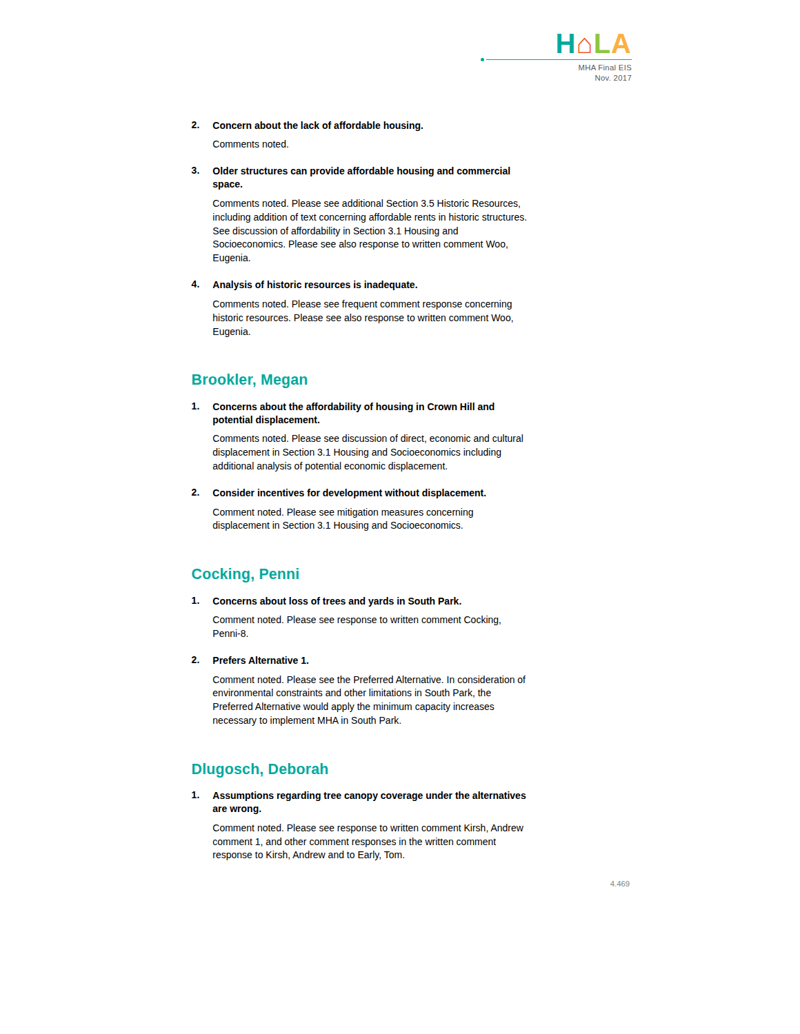H⌂LA
MHA Final EIS
Nov. 2017
2.
Concern about the lack of affordable housing.
Comments noted.
3.
Older structures can provide affordable housing and commercial space.
Comments noted. Please see additional Section 3.5 Historic Resources, including addition of text concerning affordable rents in historic structures. See discussion of affordability in Section 3.1 Housing and Socioeconomics. Please see also response to written comment Woo, Eugenia.
4.
Analysis of historic resources is inadequate.
Comments noted. Please see frequent comment response concerning historic resources. Please see also response to written comment Woo, Eugenia.
Brookler, Megan
1.
Concerns about the affordability of housing in Crown Hill and potential displacement.
Comments noted. Please see discussion of direct, economic and cultural displacement in Section 3.1 Housing and Socioeconomics including additional analysis of potential economic displacement.
2.
Consider incentives for development without displacement.
Comment noted. Please see mitigation measures concerning displacement in Section 3.1 Housing and Socioeconomics.
Cocking, Penni
1.
Concerns about loss of trees and yards in South Park.
Comment noted. Please see response to written comment Cocking, Penni-8.
2.
Prefers Alternative 1.
Comment noted. Please see the Preferred Alternative. In consideration of environmental constraints and other limitations in South Park, the Preferred Alternative would apply the minimum capacity increases necessary to implement MHA in South Park.
Dlugosch, Deborah
1.
Assumptions regarding tree canopy coverage under the alternatives are wrong.
Comment noted. Please see response to written comment Kirsh, Andrew comment 1, and other comment responses in the written comment response to Kirsh, Andrew and to Early, Tom.
4.469